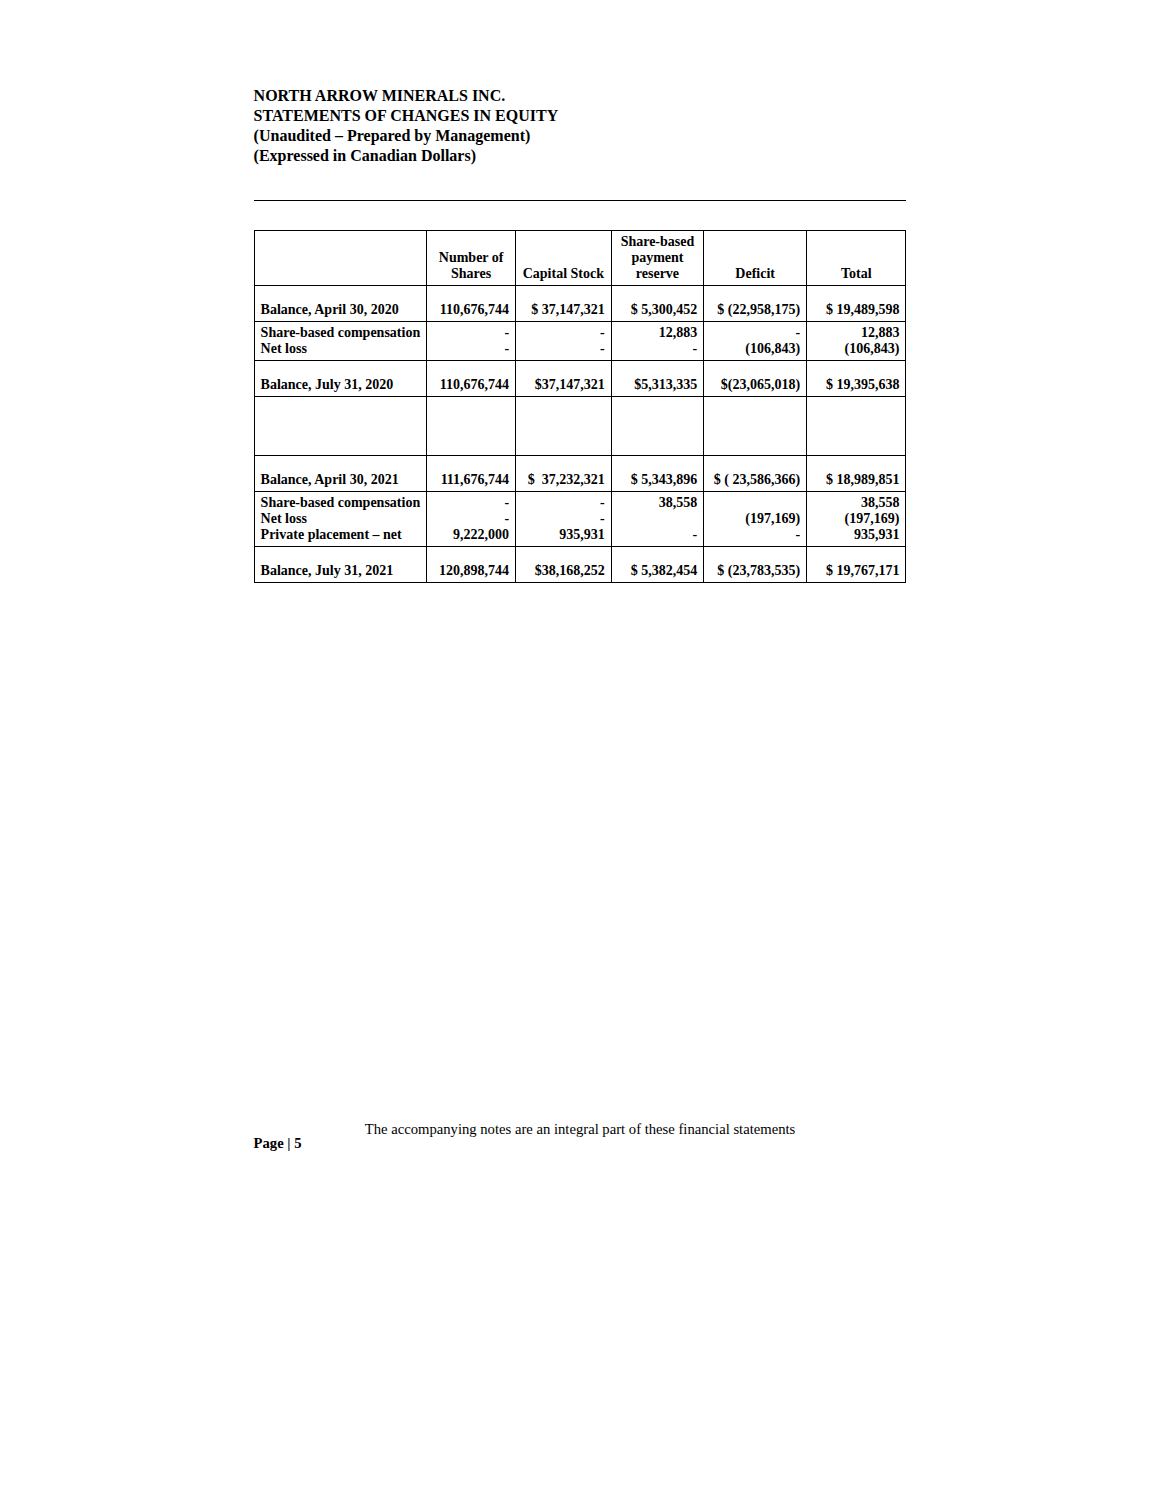NORTH ARROW MINERALS INC.
STATEMENTS OF CHANGES IN EQUITY
(Unaudited – Prepared by Management)
(Expressed in Canadian Dollars)
| | Number of Shares | Capital Stock | Share-based payment reserve | Deficit | Total |
| --- | --- | --- | --- | --- | --- |
| Balance, April 30, 2020 | 110,676,744 | $ 37,147,321 | $ 5,300,452 | $ (22,958,175) | $ 19,489,598 |
| Share-based compensation Net loss | - - | - - | 12,883 - | - (106,843) | 12,883 (106,843) |
| Balance, July 31, 2020 | 110,676,744 | $37,147,321 | $5,313,335 | $(23,065,018) | $ 19,395,638 |
| Balance, April 30, 2021 | 111,676,744 | $ 37,232,321 | $ 5,343,896 | $ ( 23,586,366) | $ 18,989,851 |
| Share-based compensation Net loss Private placement – net | - - 9,222,000 | - - 935,931 | 38,558 - | (197,169) - | 38,558 (197,169) 935,931 |
| Balance, July 31, 2021 | 120,898,744 | $38,168,252 | $ 5,382,454 | $ (23,783,535) | $ 19,767,171 |
The accompanying notes are an integral part of these financial statements
Page | 5